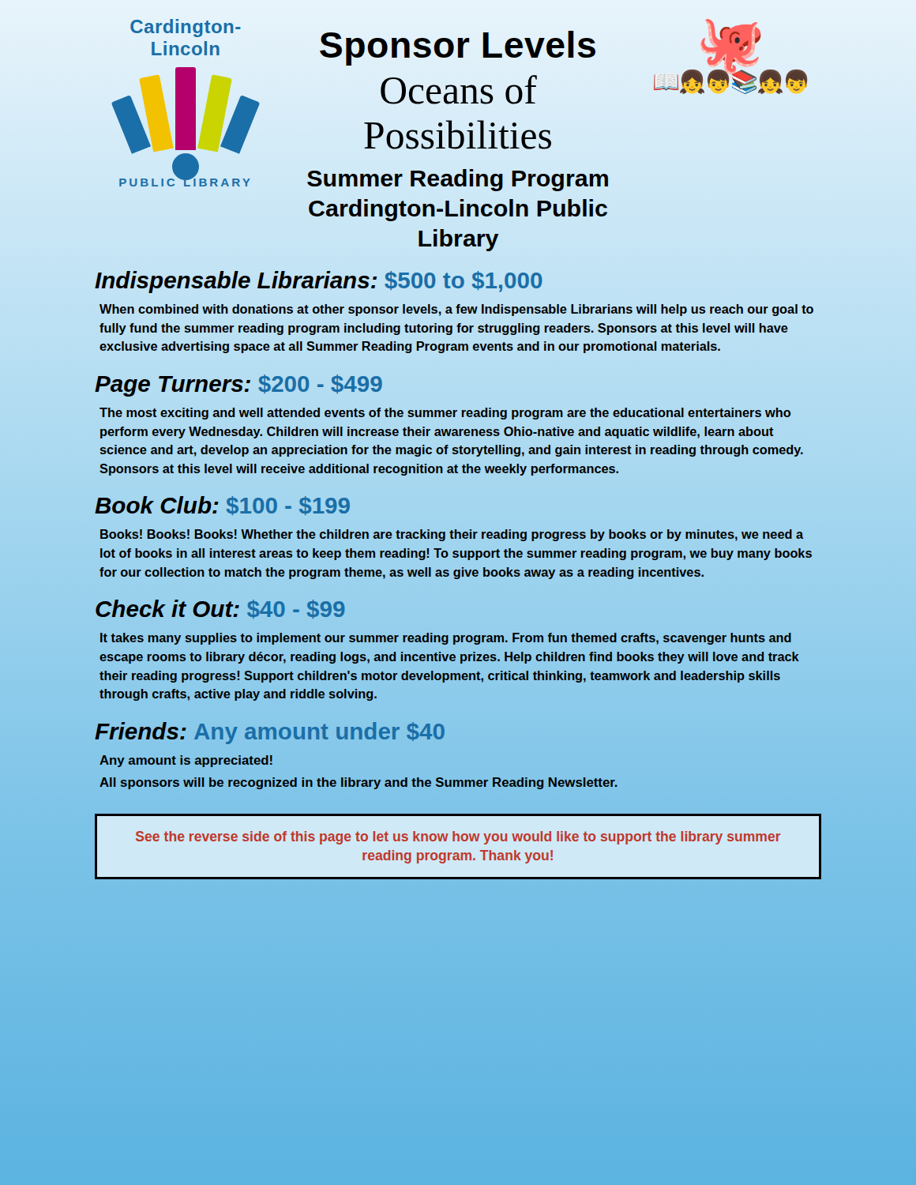Cardington-Lincoln
PUBLIC LIBRARY
Sponsor Levels
Oceans of Possibilities
Summer Reading Program
Cardington-Lincoln Public Library
🐙
📖👧👦📚👧👦
Indispensable Librarians: $500 to $1,000
When combined with donations at other sponsor levels, a few Indispensable Librarians will help us reach our goal to fully fund the summer reading program including tutoring for struggling readers. Sponsors at this level will have exclusive advertising space at all Summer Reading Program events and in our promotional materials.
Page Turners: $200 - $499
The most exciting and well attended events of the summer reading program are the educational entertainers who perform every Wednesday. Children will increase their awareness Ohio-native and aquatic wildlife, learn about science and art, develop an appreciation for the magic of storytelling, and gain interest in reading through comedy. Sponsors at this level will receive additional recognition at the weekly performances.
Book Club: $100 - $199
Books! Books! Books! Whether the children are tracking their reading progress by books or by minutes, we need a lot of books in all interest areas to keep them reading! To support the summer reading program, we buy many books for our collection to match the program theme, as well as give books away as a reading incentives.
Check it Out: $40 - $99
It takes many supplies to implement our summer reading program. From fun themed crafts, scavenger hunts and escape rooms to library décor, reading logs, and incentive prizes. Help children find books they will love and track their reading progress! Support children's motor development, critical thinking, teamwork and leadership skills through crafts, active play and riddle solving.
Friends: Any amount under $40
Any amount is appreciated!
All sponsors will be recognized in the library and the Summer Reading Newsletter.
See the reverse side of this page to let us know how you would like to support the library summer reading program. Thank you!